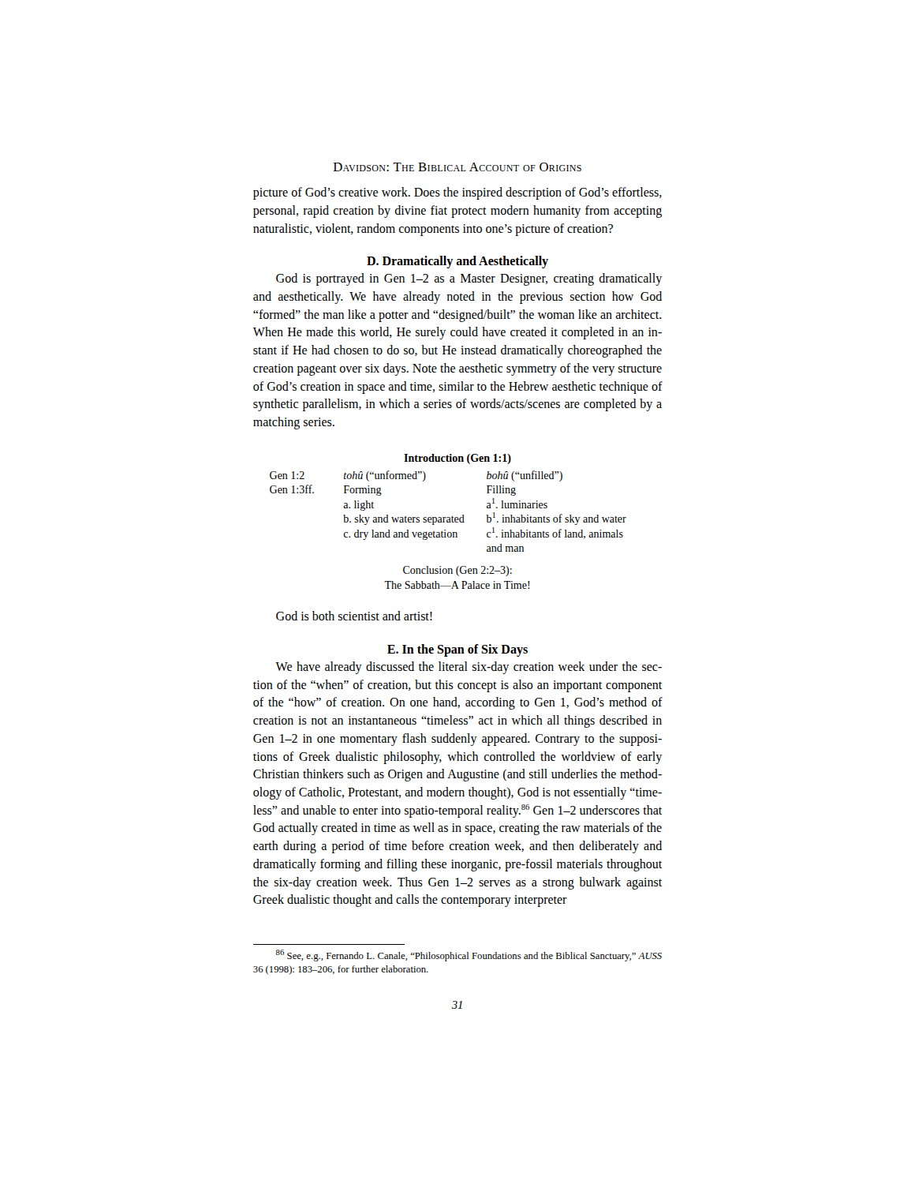Davidson: The Biblical Account of Origins
picture of God’s creative work. Does the inspired description of God’s effortless, personal, rapid creation by divine fiat protect modern humanity from accepting naturalistic, violent, random components into one’s picture of creation?
D. Dramatically and Aesthetically
God is portrayed in Gen 1–2 as a Master Designer, creating dramatically and aesthetically. We have already noted in the previous section how God “formed” the man like a potter and “designed/built” the woman like an architect. When He made this world, He surely could have created it completed in an instant if He had chosen to do so, but He instead dramatically choreographed the creation pageant over six days. Note the aesthetic symmetry of the very structure of God’s creation in space and time, similar to the Hebrew aesthetic technique of synthetic parallelism, in which a series of words/acts/scenes are completed by a matching series.
Introduction (Gen 1:1)
| Gen 1:2 | tohû (“unformed”) | bohû (“unfilled”) |
| Gen 1:3ff. | Forming | Filling |
| | a. light | a 1 . luminaries |
| | b. sky and waters separated | b 1 . inhabitants of sky and water |
| | c. dry land and vegetation | c 1 . inhabitants of land, animals and man |
Conclusion (Gen 2:2–3):
The Sabbath—A Palace in Time!
God is both scientist and artist!
E. In the Span of Six Days
We have already discussed the literal six-day creation week under the section of the “when” of creation, but this concept is also an important component of the “how” of creation. On one hand, according to Gen 1, God’s method of creation is not an instantaneous “timeless” act in which all things described in Gen 1–2 in one momentary flash suddenly appeared. Contrary to the suppositions of Greek dualistic philosophy, which controlled the worldview of early Christian thinkers such as Origen and Augustine (and still underlies the methodology of Catholic, Protestant, and modern thought), God is not essentially “timeless” and unable to enter into spatio-temporal reality.86 Gen 1–2 underscores that God actually created in time as well as in space, creating the raw materials of the earth during a period of time before creation week, and then deliberately and dramatically forming and filling these inorganic, pre-fossil materials throughout the six-day creation week. Thus Gen 1–2 serves as a strong bulwark against Greek dualistic thought and calls the contemporary interpreter
86 See, e.g., Fernando L. Canale, “Philosophical Foundations and the Biblical Sanctuary,” AUSS 36 (1998): 183–206, for further elaboration.
31